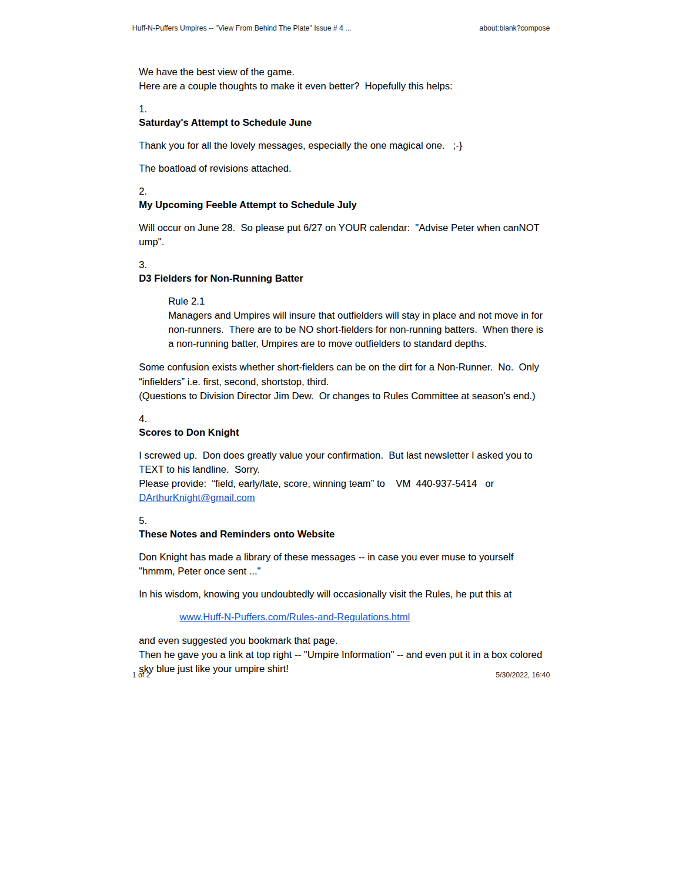Huff-N-Puffers Umpires -- "View From Behind The Plate" Issue # 4 ... about:blank?compose
We have the best view of the game.
Here are a couple thoughts to make it even better? Hopefully this helps:
1.
Saturday's Attempt to Schedule June
Thank you for all the lovely messages, especially the one magical one. ;-}
The boatload of revisions attached.
2.
My Upcoming Feeble Attempt to Schedule July
Will occur on June 28. So please put 6/27 on YOUR calendar: "Advise Peter when canNOT ump".
3.
D3 Fielders for Non-Running Batter
Rule 2.1
Managers and Umpires will insure that outfielders will stay in place and not move in for non-runners. There are to be NO short-fielders for non-running batters. When there is a non-running batter, Umpires are to move outfielders to standard depths.
Some confusion exists whether short-fielders can be on the dirt for a Non-Runner. No. Only “infielders” i.e. first, second, shortstop, third.
(Questions to Division Director Jim Dew. Or changes to Rules Committee at season's end.)
4.
Scores to Don Knight
I screwed up. Don does greatly value your confirmation. But last newsletter I asked you to TEXT to his landline. Sorry.
Please provide: “field, early/late, score, winning team” to VM 440-937-5414 or
DArthurKnight@gmail.com
5.
These Notes and Reminders onto Website
Don Knight has made a library of these messages -- in case you ever muse to yourself "hmmm, Peter once sent ..."
In his wisdom, knowing you undoubtedly will occasionally visit the Rules, he put this at
www.Huff-N-Puffers.com/Rules-and-Regulations.html
and even suggested you bookmark that page.
Then he gave you a link at top right -- "Umpire Information" -- and even put it in a box colored sky blue just like your umpire shirt!
1 of 2 5/30/2022, 16:40